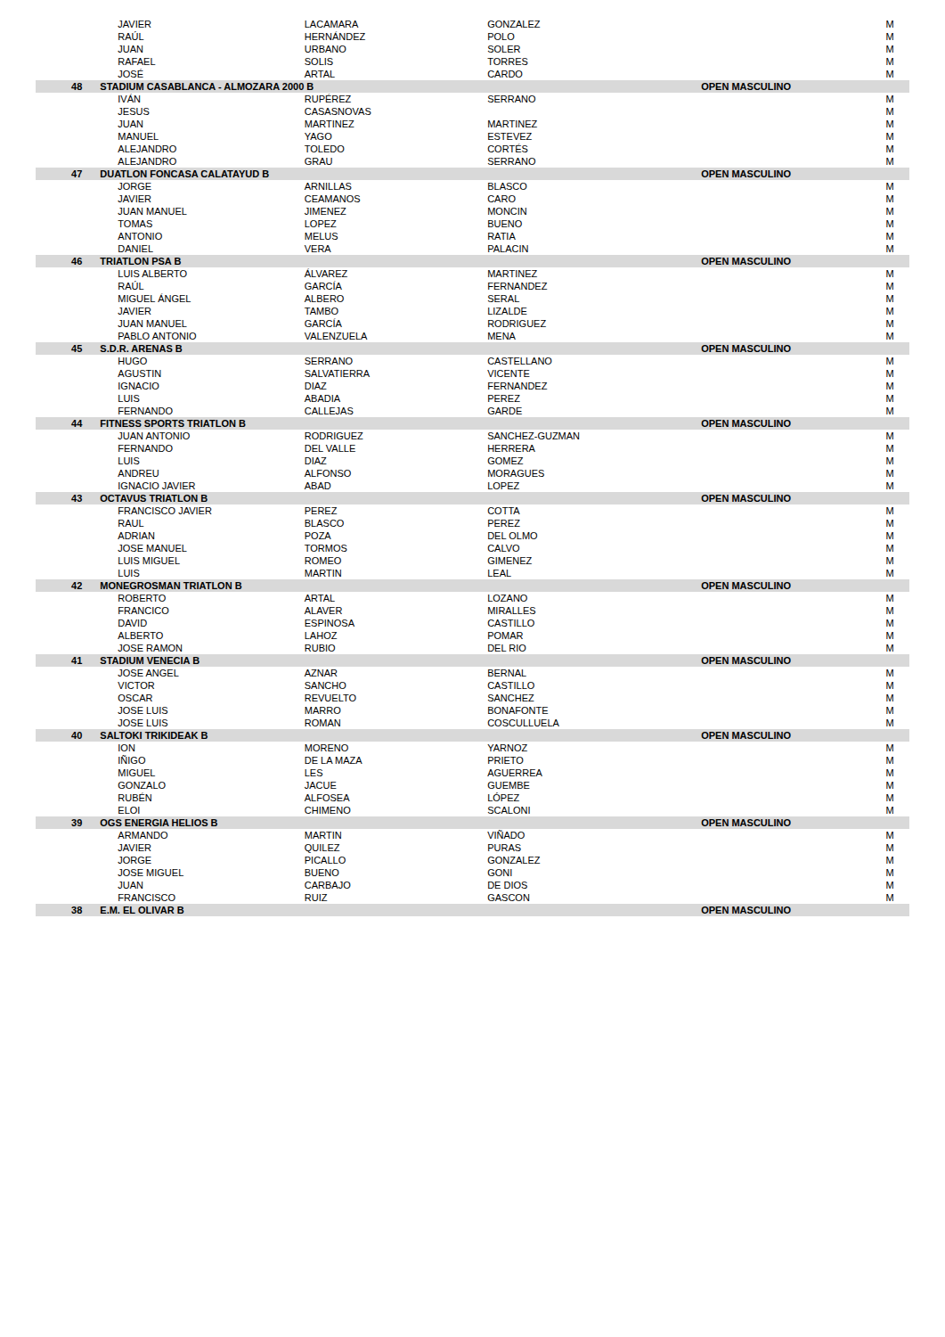| | JAVIER | LACAMARA | GONZALEZ | | M |
| | RAÚL | HERNÁNDEZ | POLO | | M |
| | JUAN | URBANO | SOLER | | M |
| | RAFAEL | SOLIS | TORRES | | M |
| | JOSÉ | ARTAL | CARDO | | M |
| 48 | STADIUM CASABLANCA - ALMOZARA 2000 B | OPEN MASCULINO | |
| | IVÁN | RUPÉREZ | SERRANO | | M |
| | JESUS | CASASNOVAS | | | M |
| | JUAN | MARTINEZ | MARTINEZ | | M |
| | MANUEL | YAGO | ESTEVEZ | | M |
| | ALEJANDRO | TOLEDO | CORTÉS | | M |
| | ALEJANDRO | GRAU | SERRANO | | M |
| 47 | DUATLON FONCASA CALATAYUD B | OPEN MASCULINO | |
| | JORGE | ARNILLAS | BLASCO | | M |
| | JAVIER | CEAMANOS | CARO | | M |
| | JUAN MANUEL | JIMENEZ | MONCIN | | M |
| | TOMAS | LOPEZ | BUENO | | M |
| | ANTONIO | MELUS | RATIA | | M |
| | DANIEL | VERA | PALACIN | | M |
| 46 | TRIATLON PSA B | OPEN MASCULINO | |
| | LUIS ALBERTO | ÁLVAREZ | MARTINEZ | | M |
| | RAÚL | GARCÍA | FERNANDEZ | | M |
| | MIGUEL ÁNGEL | ALBERO | SERAL | | M |
| | JAVIER | TAMBO | LIZALDE | | M |
| | JUAN MANUEL | GARCÍA | RODRIGUEZ | | M |
| | PABLO ANTONIO | VALENZUELA | MENA | | M |
| 45 | S.D.R. ARENAS B | OPEN MASCULINO | |
| | HUGO | SERRANO | CASTELLANO | | M |
| | AGUSTIN | SALVATIERRA | VICENTE | | M |
| | IGNACIO | DIAZ | FERNANDEZ | | M |
| | LUIS | ABADIA | PEREZ | | M |
| | FERNANDO | CALLEJAS | GARDE | | M |
| 44 | FITNESS SPORTS TRIATLON B | OPEN MASCULINO | |
| | JUAN ANTONIO | RODRIGUEZ | SANCHEZ-GUZMAN | | M |
| | FERNANDO | DEL VALLE | HERRERA | | M |
| | LUIS | DIAZ | GOMEZ | | M |
| | ANDREU | ALFONSO | MORAGUES | | M |
| | IGNACIO JAVIER | ABAD | LOPEZ | | M |
| 43 | OCTAVUS TRIATLON B | OPEN MASCULINO | |
| | FRANCISCO JAVIER | PEREZ | COTTA | | M |
| | RAUL | BLASCO | PEREZ | | M |
| | ADRIAN | POZA | DEL OLMO | | M |
| | JOSE MANUEL | TORMOS | CALVO | | M |
| | LUIS MIGUEL | ROMEO | GIMENEZ | | M |
| | LUIS | MARTIN | LEAL | | M |
| 42 | MONEGROSMAN TRIATLON B | OPEN MASCULINO | |
| | ROBERTO | ARTAL | LOZANO | | M |
| | FRANCICO | ALAVER | MIRALLES | | M |
| | DAVID | ESPINOSA | CASTILLO | | M |
| | ALBERTO | LAHOZ | POMAR | | M |
| | JOSE RAMON | RUBIO | DEL RIO | | M |
| 41 | STADIUM VENECIA B | OPEN MASCULINO | |
| | JOSE ANGEL | AZNAR | BERNAL | | M |
| | VICTOR | SANCHO | CASTILLO | | M |
| | OSCAR | REVUELTO | SANCHEZ | | M |
| | JOSE LUIS | MARRO | BONAFONTE | | M |
| | JOSE LUIS | ROMAN | COSCULLUELA | | M |
| 40 | SALTOKI TRIKIDEAK B | OPEN MASCULINO | |
| | ION | MORENO | YARNOZ | | M |
| | IÑIGO | DE LA MAZA | PRIETO | | M |
| | MIGUEL | LES | AGUERREA | | M |
| | GONZALO | JACUE | GUEMBE | | M |
| | RUBÉN | ALFOSEA | LÓPEZ | | M |
| | ELOI | CHIMENO | SCALONI | | M |
| 39 | OGS ENERGIA HELIOS B | OPEN MASCULINO | |
| | ARMANDO | MARTIN | VIÑADO | | M |
| | JAVIER | QUILEZ | PURAS | | M |
| | JORGE | PICALLO | GONZALEZ | | M |
| | JOSE MIGUEL | BUENO | GONI | | M |
| | JUAN | CARBAJO | DE DIOS | | M |
| | FRANCISCO | RUIZ | GASCON | | M |
| 38 | E.M. EL OLIVAR B | OPEN MASCULINO | |